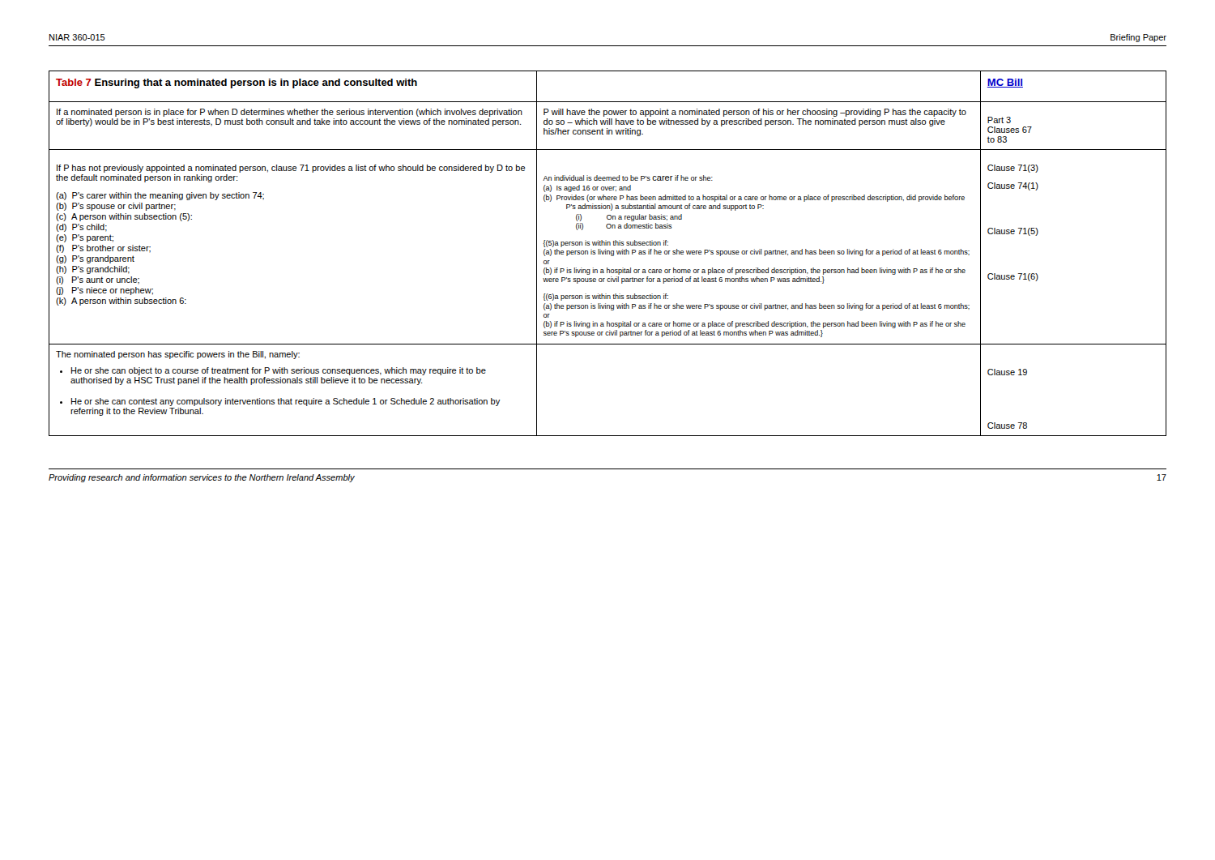NIAR 360-015
Briefing Paper
| Table 7 Ensuring that a nominated person is in place and consulted with | | MC Bill |
| If a nominated person is in place for P when D determines whether the serious intervention (which involves deprivation of liberty) would be in P's best interests, D must both consult and take into account the views of the nominated person. | P will have the power to appoint a nominated person of his or her choosing –providing P has the capacity to do so – which will have to be witnessed by a prescribed person. The nominated person must also give his/her consent in writing. | Part 3 Clauses 67 to 83 |
| If P has not previously appointed a nominated person, clause 71 provides a list of who should be considered by D to be the default nominated person in ranking order: (a) P's carer within the meaning given by section 74; (b) P's spouse or civil partner; (c) A person within subsection (5): (d) P's child; (e) P's parent; (f) P's brother or sister; (g) P's grandparent (h) P's grandchild; (i) P's aunt or uncle; (j) P's niece or nephew; (k) A person within subsection 6: | An individual is deemed to be P's carer if he or she: (a) Is aged 16 or over; and (b) Provides (or where P has been admitted to a hospital or a care or home or a place of prescribed description, did provide before P's admission) a substantial amount of care and support to P: (i) On a regular basis; and (ii) On a domestic basis {(5)a person is within this subsection if: (a) the person is living with P as if he or she were P's spouse or civil partner, and has been so living for a period of at least 6 months; or (b) if P is living in a hospital or a care or home or a place of prescribed description, the person had been living with P as if he or she were P's spouse or civil partner for a period of at least 6 months when P was admitted.} {(6)a person is within this subsection if: (a) the person is living with P as if he or she were P's spouse or civil partner, and has been so living for a period of at least 6 months; or (b) if P is living in a hospital or a care or home or a place of prescribed description, the person had been living with P as if he or she sere P's spouse or civil partner for a period of at least 6 months when P was admitted.} | Clause 71(3) Clause 74(1) Clause 71(5) Clause 71(6) |
| The nominated person has specific powers in the Bill, namely: He or she can object to a course of treatment for P with serious consequences, which may require it to be authorised by a HSC Trust panel if the health professionals still believe it to be necessary. He or she can contest any compulsory interventions that require a Schedule 1 or Schedule 2 authorisation by referring it to the Review Tribunal. | | Clause 19 Clause 78 |
Providing research and information services to the Northern Ireland Assembly
17